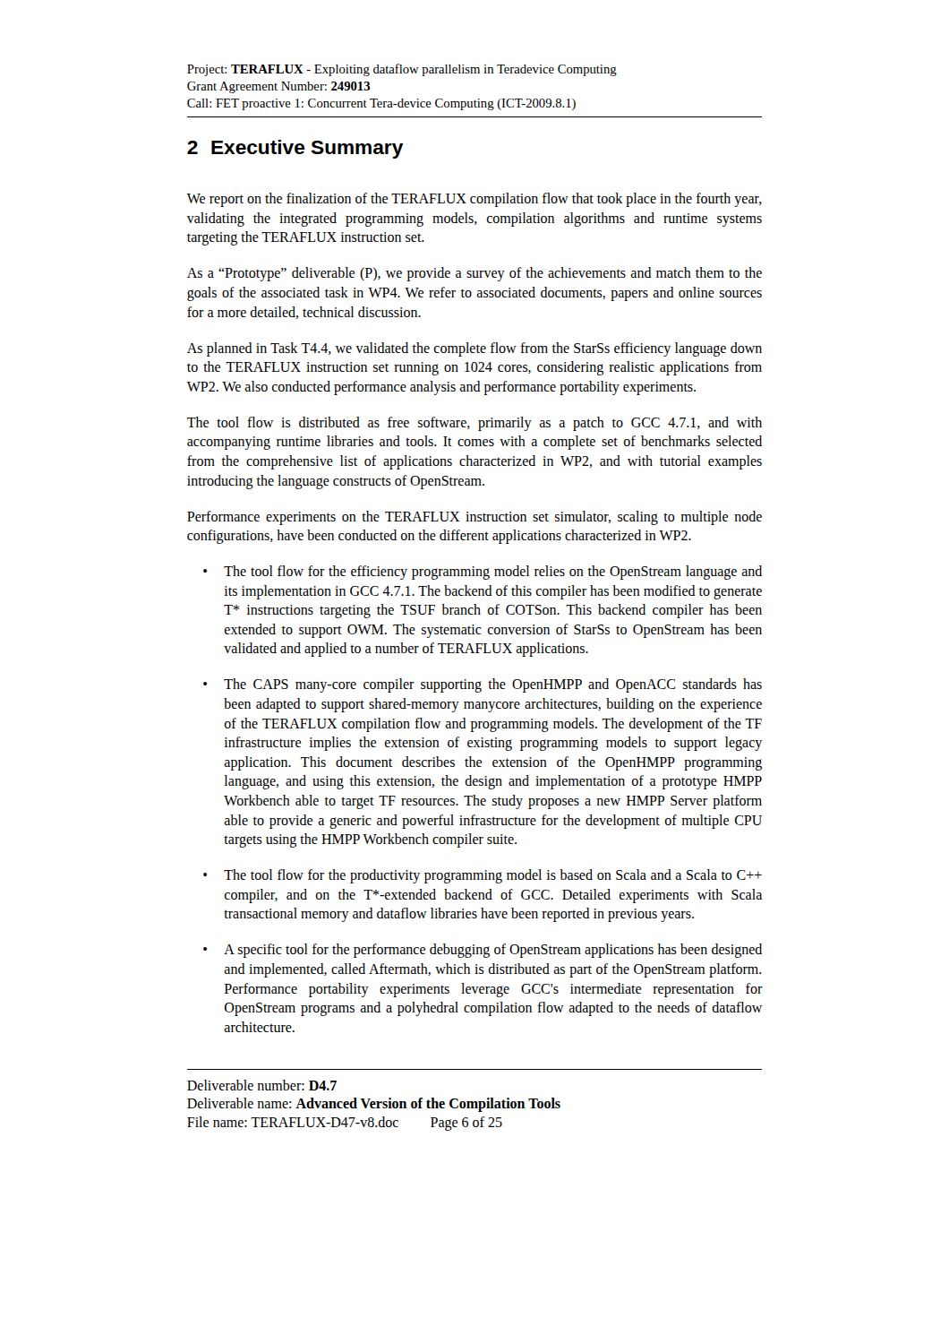Project: TERAFLUX - Exploiting dataflow parallelism in Teradevice Computing
Grant Agreement Number: 249013
Call: FET proactive 1: Concurrent Tera-device Computing (ICT-2009.8.1)
2 Executive Summary
We report on the finalization of the TERAFLUX compilation flow that took place in the fourth year, validating the integrated programming models, compilation algorithms and runtime systems targeting the TERAFLUX instruction set.
As a “Prototype” deliverable (P), we provide a survey of the achievements and match them to the goals of the associated task in WP4. We refer to associated documents, papers and online sources for a more detailed, technical discussion.
As planned in Task T4.4, we validated the complete flow from the StarSs efficiency language down to the TERAFLUX instruction set running on 1024 cores, considering realistic applications from WP2. We also conducted performance analysis and performance portability experiments.
The tool flow is distributed as free software, primarily as a patch to GCC 4.7.1, and with accompanying runtime libraries and tools. It comes with a complete set of benchmarks selected from the comprehensive list of applications characterized in WP2, and with tutorial examples introducing the language constructs of OpenStream.
Performance experiments on the TERAFLUX instruction set simulator, scaling to multiple node configurations, have been conducted on the different applications characterized in WP2.
The tool flow for the efficiency programming model relies on the OpenStream language and its implementation in GCC 4.7.1. The backend of this compiler has been modified to generate T* instructions targeting the TSUF branch of COTSon. This backend compiler has been extended to support OWM. The systematic conversion of StarSs to OpenStream has been validated and applied to a number of TERAFLUX applications.
The CAPS many-core compiler supporting the OpenHMPP and OpenACC standards has been adapted to support shared-memory manycore architectures, building on the experience of the TERAFLUX compilation flow and programming models. The development of the TF infrastructure implies the extension of existing programming models to support legacy application. This document describes the extension of the OpenHMPP programming language, and using this extension, the design and implementation of a prototype HMPP Workbench able to target TF resources. The study proposes a new HMPP Server platform able to provide a generic and powerful infrastructure for the development of multiple CPU targets using the HMPP Workbench compiler suite.
The tool flow for the productivity programming model is based on Scala and a Scala to C++ compiler, and on the T*-extended backend of GCC. Detailed experiments with Scala transactional memory and dataflow libraries have been reported in previous years.
A specific tool for the performance debugging of OpenStream applications has been designed and implemented, called Aftermath, which is distributed as part of the OpenStream platform. Performance portability experiments leverage GCC's intermediate representation for OpenStream programs and a polyhedral compilation flow adapted to the needs of dataflow architecture.
Deliverable number: D4.7
Deliverable name: Advanced Version of the Compilation Tools
File name: TERAFLUX-D47-v8.doc Page 6 of 25